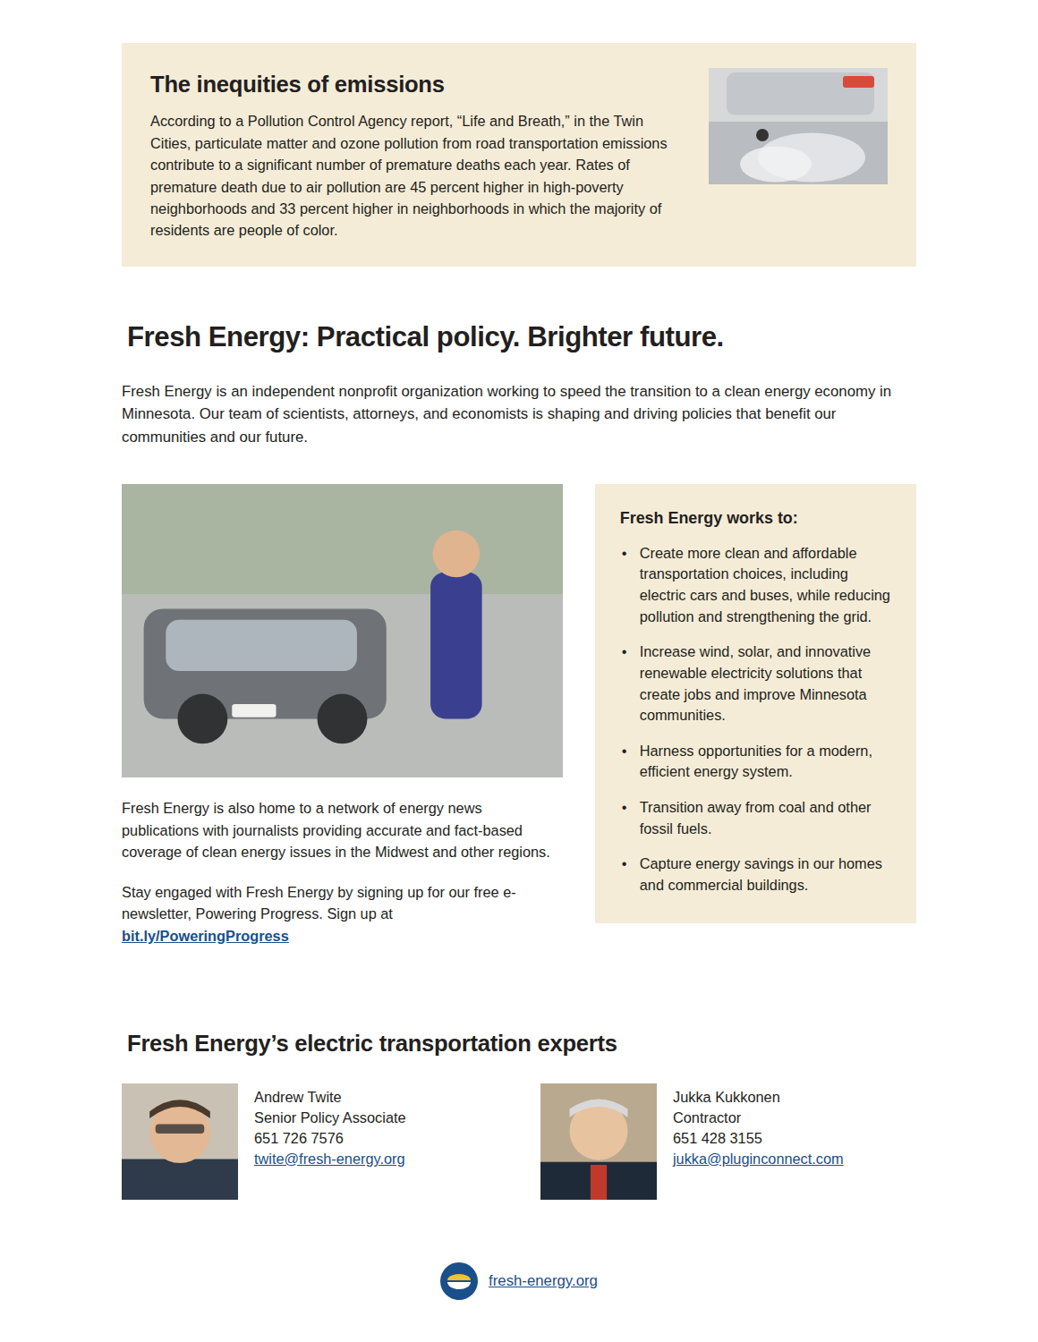The inequities of emissions
According to a Pollution Control Agency report, “Life and Breath,” in the Twin Cities, particulate matter and ozone pollution from road transportation emissions contribute to a significant number of premature deaths each year. Rates of premature death due to air pollution are 45 percent higher in high-poverty neighborhoods and 33 percent higher in neighborhoods in which the majority of residents are people of color.
Fresh Energy: Practical policy. Brighter future.
Fresh Energy is an independent nonprofit organization working to speed the transition to a clean energy economy in Minnesota. Our team of scientists, attorneys, and economists is shaping and driving policies that benefit our communities and our future.
Fresh Energy is also home to a network of energy news publications with journalists providing accurate and fact-based coverage of clean energy issues in the Midwest and other regions.
Stay engaged with Fresh Energy by signing up for our free e-newsletter, Powering Progress. Sign up at bit.ly/PoweringProgress
Fresh Energy works to:
Create more clean and affordable transportation choices, including electric cars and buses, while reducing pollution and strengthening the grid.
Increase wind, solar, and innovative renewable electricity solutions that create jobs and improve Minnesota communities.
Harness opportunities for a modern, efficient energy system.
Transition away from coal and other fossil fuels.
Capture energy savings in our homes and commercial buildings.
Fresh Energy’s electric transportation experts
Andrew Twite Senior Policy Associate
651 726 7576
twite@fresh-energy.org
Jukka Kukkonen Contractor
651 428 3155
jukka@pluginconnect.com
fresh-energy.org